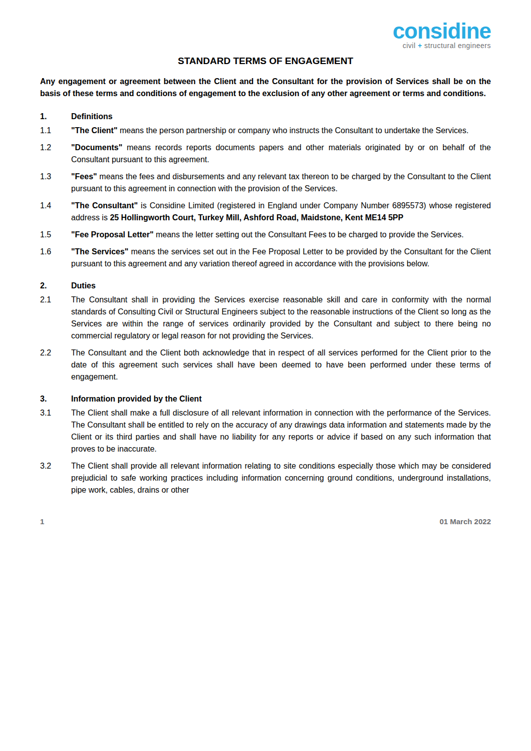considine
civil + structural engineers
STANDARD TERMS OF ENGAGEMENT
Any engagement or agreement between the Client and the Consultant for the provision of Services shall be on the basis of these terms and conditions of engagement to the exclusion of any other agreement or terms and conditions.
1.
Definitions
1.1
"The Client" means the person partnership or company who instructs the Consultant to undertake the Services.
1.2
"Documents" means records reports documents papers and other materials originated by or on behalf of the Consultant pursuant to this agreement.
1.3
"Fees" means the fees and disbursements and any relevant tax thereon to be charged by the Consultant to the Client pursuant to this agreement in connection with the provision of the Services.
1.4
"The Consultant" is Considine Limited (registered in England under Company Number 6895573) whose registered address is 25 Hollingworth Court, Turkey Mill, Ashford Road, Maidstone, Kent ME14 5PP
1.5
"Fee Proposal Letter" means the letter setting out the Consultant Fees to be charged to provide the Services.
1.6
"The Services" means the services set out in the Fee Proposal Letter to be provided by the Consultant for the Client pursuant to this agreement and any variation thereof agreed in accordance with the provisions below.
2.
Duties
2.1
The Consultant shall in providing the Services exercise reasonable skill and care in conformity with the normal standards of Consulting Civil or Structural Engineers subject to the reasonable instructions of the Client so long as the Services are within the range of services ordinarily provided by the Consultant and subject to there being no commercial regulatory or legal reason for not providing the Services.
2.2
The Consultant and the Client both acknowledge that in respect of all services performed for the Client prior to the date of this agreement such services shall have been deemed to have been performed under these terms of engagement.
3.
Information provided by the Client
3.1
The Client shall make a full disclosure of all relevant information in connection with the performance of the Services. The Consultant shall be entitled to rely on the accuracy of any drawings data information and statements made by the Client or its third parties and shall have no liability for any reports or advice if based on any such information that proves to be inaccurate.
3.2
The Client shall provide all relevant information relating to site conditions especially those which may be considered prejudicial to safe working practices including information concerning ground conditions, underground installations, pipe work, cables, drains or other
1
01 March 2022